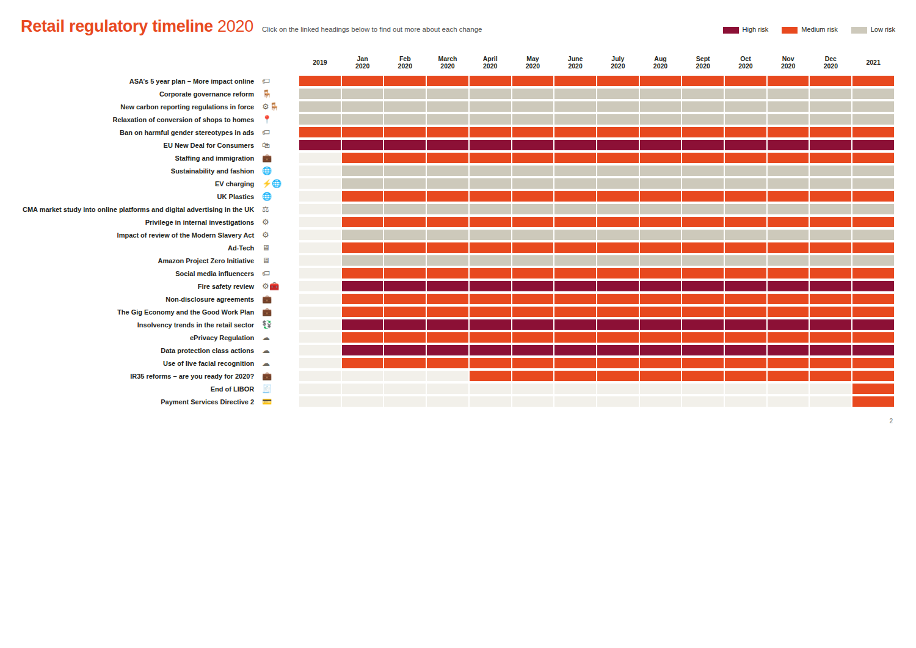Retail regulatory timeline 2020
Click on the linked headings below to find out more about each change
High risk
Medium risk
Low risk
| | | 2019 | Jan 2020 | Feb 2020 | March 2020 | April 2020 | May 2020 | June 2020 | July 2020 | Aug 2020 | Sept 2020 | Oct 2020 | Nov 2020 | Dec 2020 | 2021 |
| --- | --- | --- | --- | --- | --- | --- | --- | --- | --- | --- | --- | --- | --- | --- | --- |
| ASA’s 5 year plan – More impact online | 🏷 | | | | | | | | | | | | | | |
| Corporate governance reform | 🪑 | | | | | | | | | | | | | | |
| New carbon reporting regulations in force | ⚙🪑 | | | | | | | | | | | | | | |
| Relaxation of conversion of shops to homes | 📍 | | | | | | | | | | | | | | |
| Ban on harmful gender stereotypes in ads | 🏷 | | | | | | | | | | | | | | |
| EU New Deal for Consumers | 🛍 | | | | | | | | | | | | | | |
| Staffing and immigration | 💼 | | | | | | | | | | | | | | |
| Sustainability and fashion | 🌐 | | | | | | | | | | | | | | |
| EV charging | ⚡🌐 | | | | | | | | | | | | | | |
| UK Plastics | 🌐 | | | | | | | | | | | | | | |
| CMA market study into online platforms and digital advertising in the UK | ⚖ | | | | | | | | | | | | | | |
| Privilege in internal investigations | ⚙ | | | | | | | | | | | | | | |
| Impact of review of the Modern Slavery Act | ⚙ | | | | | | | | | | | | | | |
| Ad-Tech | 🖥 | | | | | | | | | | | | | | |
| Amazon Project Zero Initiative | 🖥 | | | | | | | | | | | | | | |
| Social media influencers | 🏷 | | | | | | | | | | | | | | |
| Fire safety review | ⚙🧰 | | | | | | | | | | | | | | |
| Non-disclosure agreements | 💼 | | | | | | | | | | | | | | |
| The Gig Economy and the Good Work Plan | 💼 | | | | | | | | | | | | | | |
| Insolvency trends in the retail sector | 💱 | | | | | | | | | | | | | | |
| ePrivacy Regulation | ☁ | | | | | | | | | | | | | | |
| Data protection class actions | ☁ | | | | | | | | | | | | | | |
| Use of live facial recognition | ☁ | | | | | | | | | | | | | | |
| IR35 reforms – are you ready for 2020? | 💼 | | | | | | | | | | | | | | |
| End of LIBOR | 🧾 | | | | | | | | | | | | | | |
| Payment Services Directive 2 | 💳 | | | | | | | | | | | | | | |
2